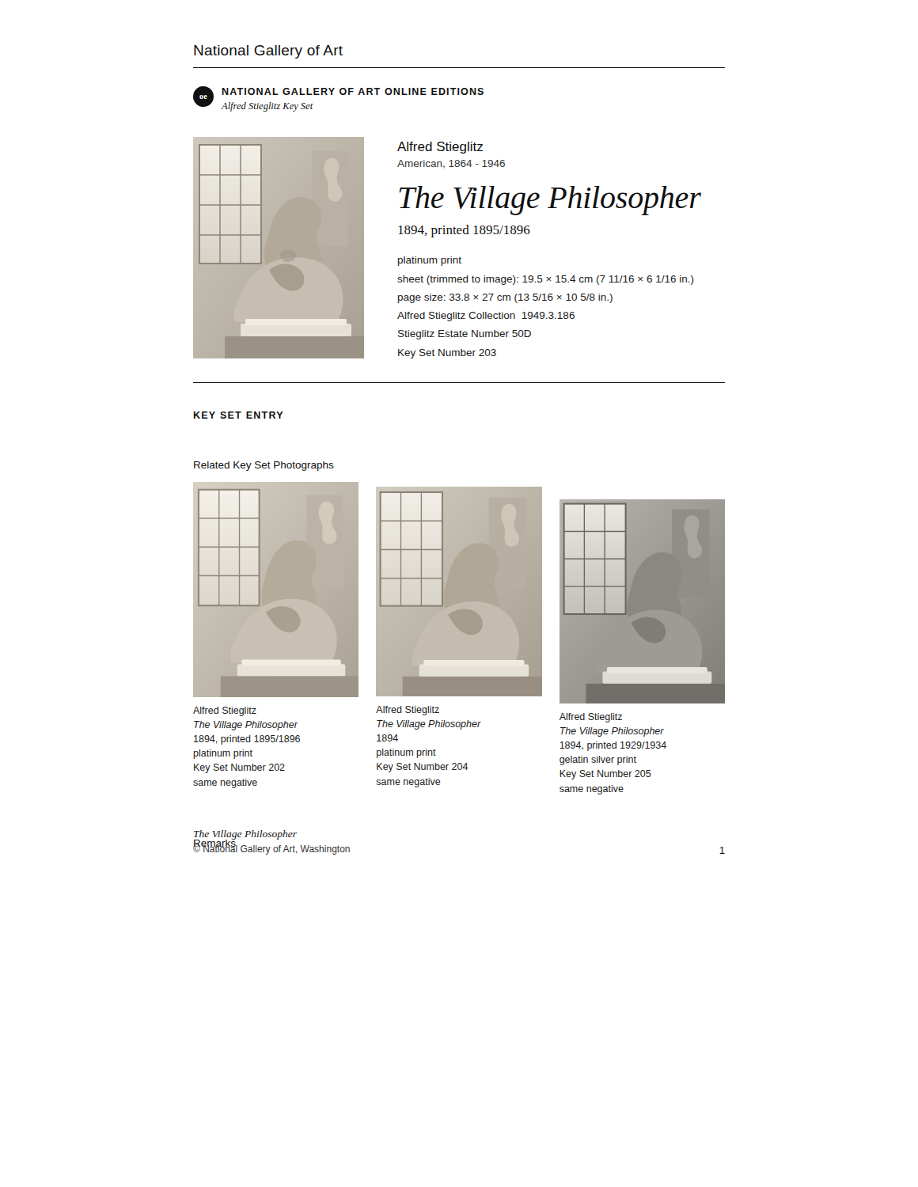National Gallery of Art
oe
National Gallery of Art Online Editions
Alfred Stieglitz Key Set
Alfred Stieglitz
American, 1864 - 1946
The Village Philosopher
1894, printed 1895/1896
platinum print
sheet (trimmed to image): 19.5 × 15.4 cm (7 11/16 × 6 1/16 in.)
page size: 33.8 × 27 cm (13 5/16 × 10 5/8 in.)
Alfred Stieglitz Collection 1949.3.186
Stieglitz Estate Number 50D
Key Set Number 203
Key Set Entry
Related Key Set Photographs
Alfred Stieglitz
The Village Philosopher
1894, printed 1895/1896
platinum print
Key Set Number 202
same negative
Alfred Stieglitz
The Village Philosopher
1894
platinum print
Key Set Number 204
same negative
Alfred Stieglitz
The Village Philosopher
1894, printed 1929/1934
gelatin silver print
Key Set Number 205
same negative
Remarks
The Village Philosopher
© National Gallery of Art, Washington
1